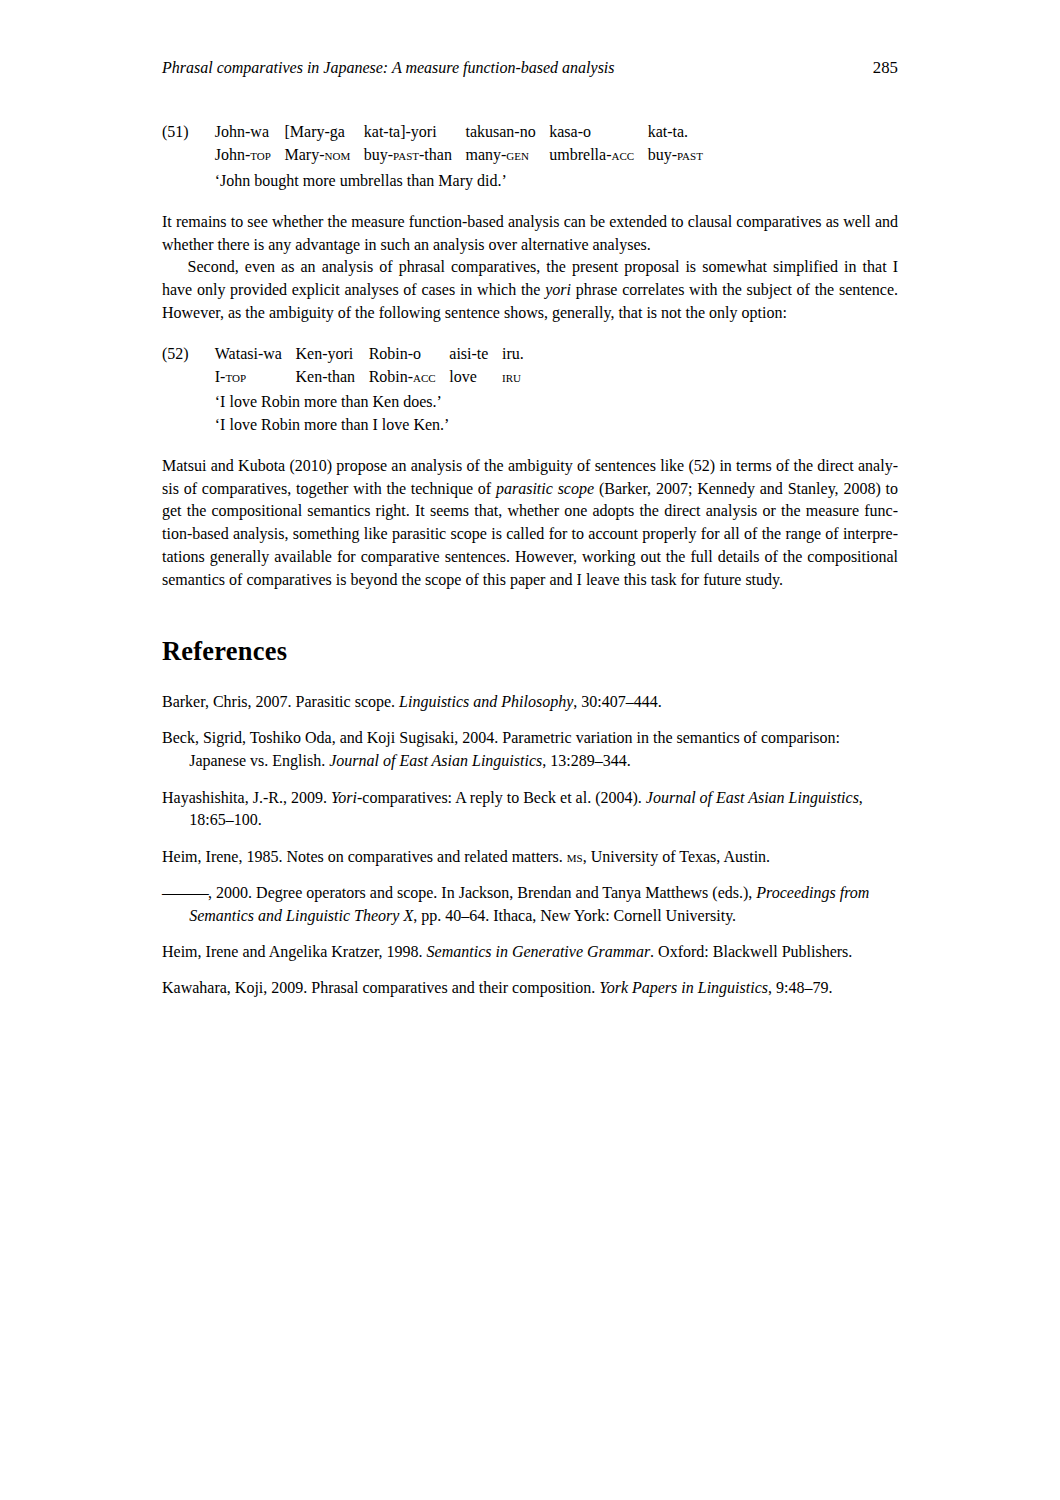Phrasal comparatives in Japanese: A measure function-based analysis 285
(51)
John-wa John-top [Mary-ga Mary-nom kat-ta]-yori buy-past-than takusan-no many-gen kasa-o umbrella-acc kat-ta. buy-past
‘John bought more umbrellas than Mary did.’
It remains to see whether the measure function-based analysis can be extended to clausal comparatives as well and whether there is any advantage in such an analysis over alternative analyses.
Second, even as an analysis of phrasal comparatives, the present proposal is somewhat simplified in that I have only provided explicit analyses of cases in which the yori phrase correlates with the subject of the sentence. However, as the ambiguity of the following sentence shows, generally, that is not the only option:
(52)
Watasi-wa I-top Ken-yori Ken-than Robin-o Robin-acc aisi-te love iru. iru
‘I love Robin more than Ken does.’
‘I love Robin more than I love Ken.’
Matsui and Kubota (2010) propose an analysis of the ambiguity of sentences like (52) in terms of the direct analysis of comparatives, together with the technique of parasitic scope (Barker, 2007; Kennedy and Stanley, 2008) to get the compositional semantics right. It seems that, whether one adopts the direct analysis or the measure function-based analysis, something like parasitic scope is called for to account properly for all of the range of interpretations generally available for comparative sentences. However, working out the full details of the compositional semantics of comparatives is beyond the scope of this paper and I leave this task for future study.
References
Barker, Chris, 2007. Parasitic scope. Linguistics and Philosophy, 30:407–444.
Beck, Sigrid, Toshiko Oda, and Koji Sugisaki, 2004. Parametric variation in the semantics of comparison: Japanese vs. English. Journal of East Asian Linguistics, 13:289–344.
Hayashishita, J.-R., 2009. Yori-comparatives: A reply to Beck et al. (2004). Journal of East Asian Linguistics, 18:65–100.
Heim, Irene, 1985. Notes on comparatives and related matters. ms, University of Texas, Austin.
———, 2000. Degree operators and scope. In Jackson, Brendan and Tanya Matthews (eds.), Proceedings from Semantics and Linguistic Theory X, pp. 40–64. Ithaca, New York: Cornell University.
Heim, Irene and Angelika Kratzer, 1998. Semantics in Generative Grammar. Oxford: Blackwell Publishers.
Kawahara, Koji, 2009. Phrasal comparatives and their composition. York Papers in Linguistics, 9:48–79.